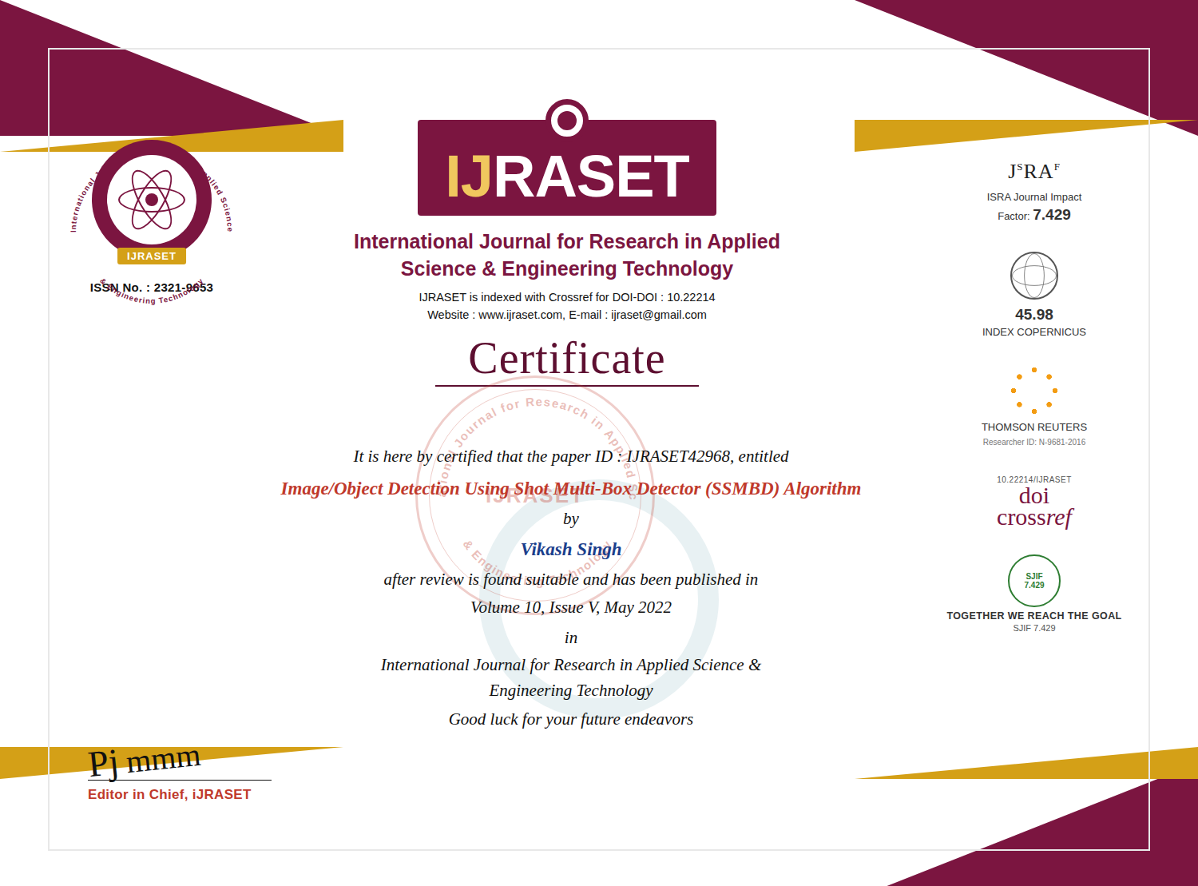International Journal for Research in Applied Science & Engineering Technology
IJRASET
ISSN No. : 2321-9653
IJRASET
International Journal for Research in Applied
Science & Engineering Technology
IJRASET is indexed with Crossref for DOI-DOI : 10.22214
Website : www.ijraset.com, E-mail : ijraset@gmail.com
Certificate
International Journal for Research in Applied Science & Engineering Technology
IJRASET
It is here by certified that the paper ID : IJRASET42968, entitled Image/Object Detection Using Shot Multi-Box Detector (SSMBD) Algorithm by Vikash Singh after review is found suitable and has been published in Volume 10, Issue V, May 2022 in International Journal for Research in Applied Science &
Engineering Technology Good luck for your future endeavors
JSRAF
ISRA Journal Impact
Factor: 7.429
45.98
INDEX COPERNICUS
THOMSON REUTERS
Researcher ID: N-9681-2016
10.22214/IJRASET
doi
crossref
SJIF
7.429
TOGETHER WE REACH THE GOAL
SJIF 7.429
Pj mmm
Editor in Chief, iJRASET